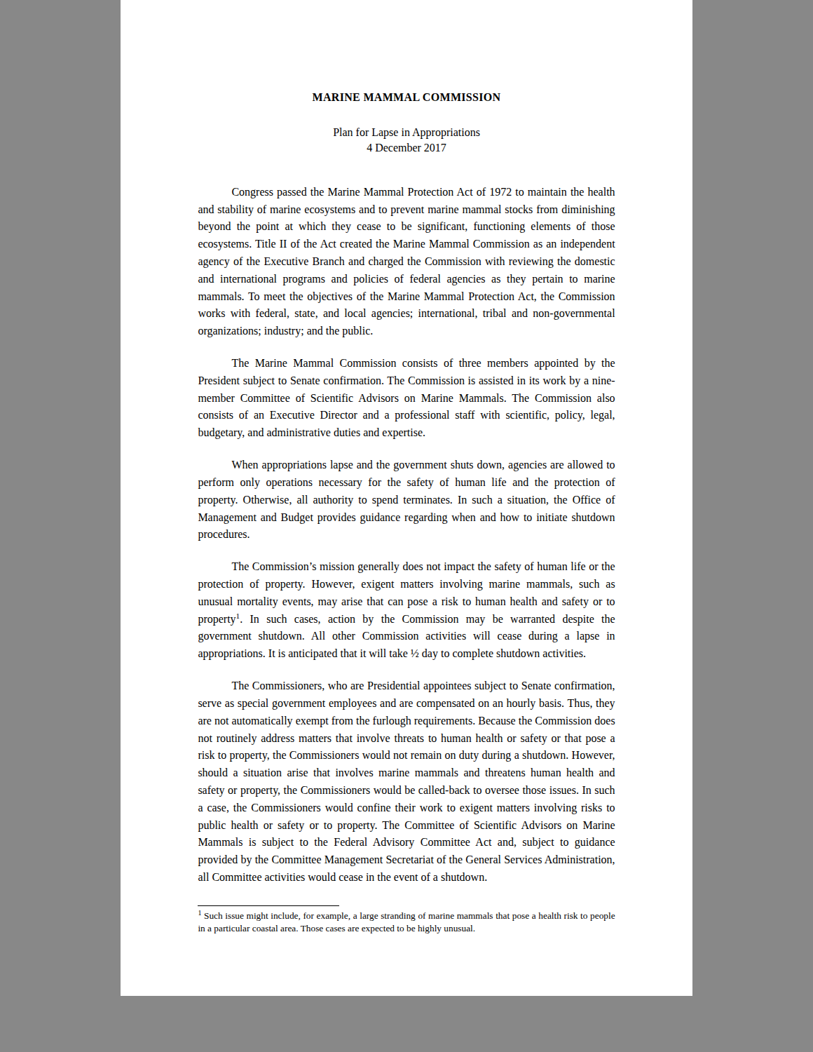Marine Mammal Commission
Plan for Lapse in Appropriations
4 December 2017
Congress passed the Marine Mammal Protection Act of 1972 to maintain the health and stability of marine ecosystems and to prevent marine mammal stocks from diminishing beyond the point at which they cease to be significant, functioning elements of those ecosystems. Title II of the Act created the Marine Mammal Commission as an independent agency of the Executive Branch and charged the Commission with reviewing the domestic and international programs and policies of federal agencies as they pertain to marine mammals. To meet the objectives of the Marine Mammal Protection Act, the Commission works with federal, state, and local agencies; international, tribal and non-governmental organizations; industry; and the public.
The Marine Mammal Commission consists of three members appointed by the President subject to Senate confirmation. The Commission is assisted in its work by a nine-member Committee of Scientific Advisors on Marine Mammals. The Commission also consists of an Executive Director and a professional staff with scientific, policy, legal, budgetary, and administrative duties and expertise.
When appropriations lapse and the government shuts down, agencies are allowed to perform only operations necessary for the safety of human life and the protection of property. Otherwise, all authority to spend terminates. In such a situation, the Office of Management and Budget provides guidance regarding when and how to initiate shutdown procedures.
The Commission’s mission generally does not impact the safety of human life or the protection of property. However, exigent matters involving marine mammals, such as unusual mortality events, may arise that can pose a risk to human health and safety or to property1. In such cases, action by the Commission may be warranted despite the government shutdown. All other Commission activities will cease during a lapse in appropriations. It is anticipated that it will take ½ day to complete shutdown activities.
The Commissioners, who are Presidential appointees subject to Senate confirmation, serve as special government employees and are compensated on an hourly basis. Thus, they are not automatically exempt from the furlough requirements. Because the Commission does not routinely address matters that involve threats to human health or safety or that pose a risk to property, the Commissioners would not remain on duty during a shutdown. However, should a situation arise that involves marine mammals and threatens human health and safety or property, the Commissioners would be called-back to oversee those issues. In such a case, the Commissioners would confine their work to exigent matters involving risks to public health or safety or to property. The Committee of Scientific Advisors on Marine Mammals is subject to the Federal Advisory Committee Act and, subject to guidance provided by the Committee Management Secretariat of the General Services Administration, all Committee activities would cease in the event of a shutdown.
1 Such issue might include, for example, a large stranding of marine mammals that pose a health risk to people in a particular coastal area. Those cases are expected to be highly unusual.